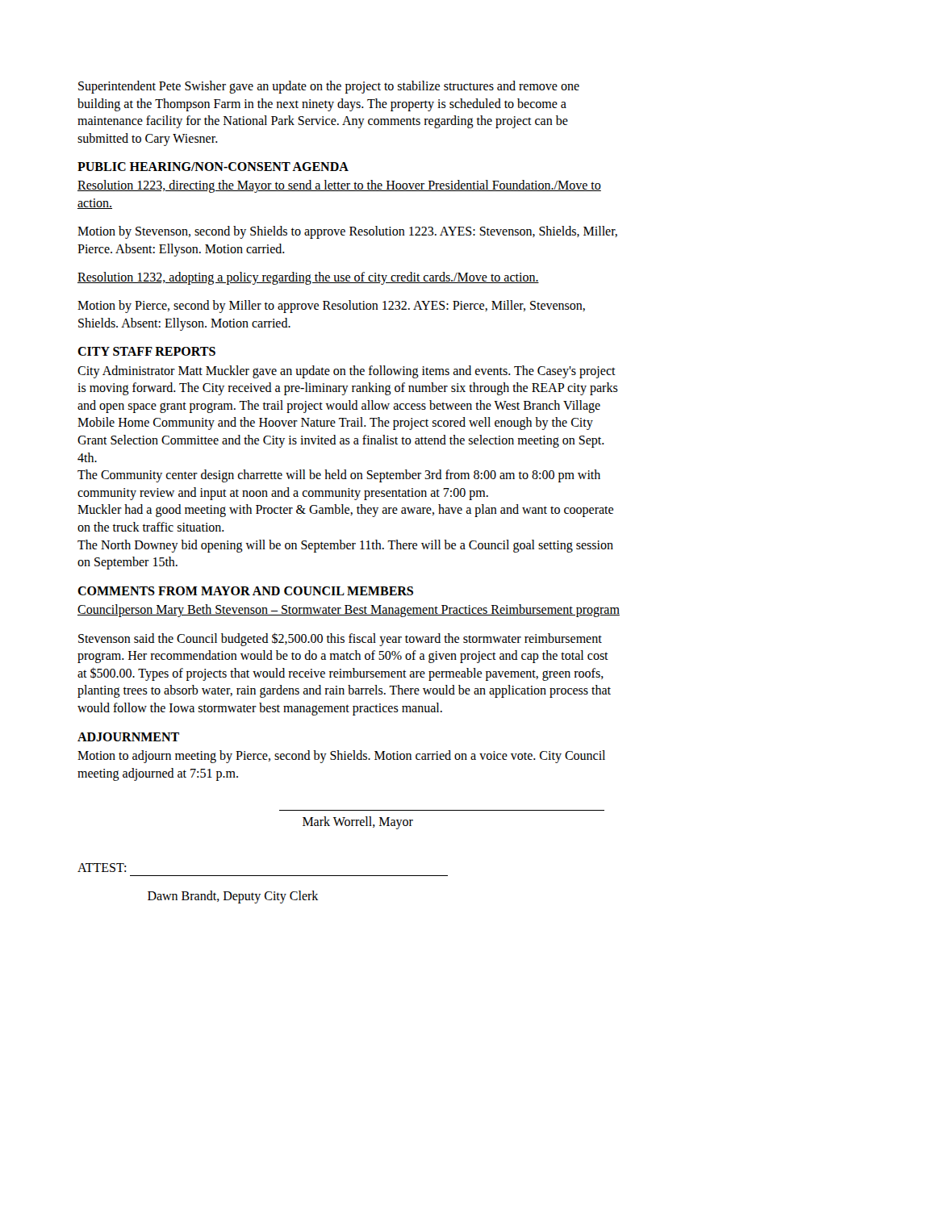Superintendent Pete Swisher gave an update on the project to stabilize structures and remove one building at the Thompson Farm in the next ninety days. The property is scheduled to become a maintenance facility for the National Park Service. Any comments regarding the project can be submitted to Cary Wiesner.
Public Hearing/Non-Consent Agenda
Resolution 1223, directing the Mayor to send a letter to the Hoover Presidential Foundation./Move to action.
Motion by Stevenson, second by Shields to approve Resolution 1223. AYES: Stevenson, Shields, Miller, Pierce. Absent: Ellyson. Motion carried.
Resolution 1232, adopting a policy regarding the use of city credit cards./Move to action.
Motion by Pierce, second by Miller to approve Resolution 1232. AYES: Pierce, Miller, Stevenson, Shields. Absent: Ellyson. Motion carried.
City Staff Reports
City Administrator Matt Muckler gave an update on the following items and events. The Casey's project is moving forward. The City received a pre-liminary ranking of number six through the REAP city parks and open space grant program. The trail project would allow access between the West Branch Village Mobile Home Community and the Hoover Nature Trail. The project scored well enough by the City Grant Selection Committee and the City is invited as a finalist to attend the selection meeting on Sept. 4th.
The Community center design charrette will be held on September 3rd from 8:00 am to 8:00 pm with community review and input at noon and a community presentation at 7:00 pm.
Muckler had a good meeting with Procter & Gamble, they are aware, have a plan and want to cooperate on the truck traffic situation.
The North Downey bid opening will be on September 11th. There will be a Council goal setting session on September 15th.
Comments from Mayor and Council Members
Councilperson Mary Beth Stevenson – Stormwater Best Management Practices Reimbursement program
Stevenson said the Council budgeted $2,500.00 this fiscal year toward the stormwater reimbursement program. Her recommendation would be to do a match of 50% of a given project and cap the total cost at $500.00. Types of projects that would receive reimbursement are permeable pavement, green roofs, planting trees to absorb water, rain gardens and rain barrels. There would be an application process that would follow the Iowa stormwater best management practices manual.
Adjournment
Motion to adjourn meeting by Pierce, second by Shields. Motion carried on a voice vote. City Council meeting adjourned at 7:51 p.m.
Mark Worrell, Mayor
ATTEST:
Dawn Brandt, Deputy City Clerk